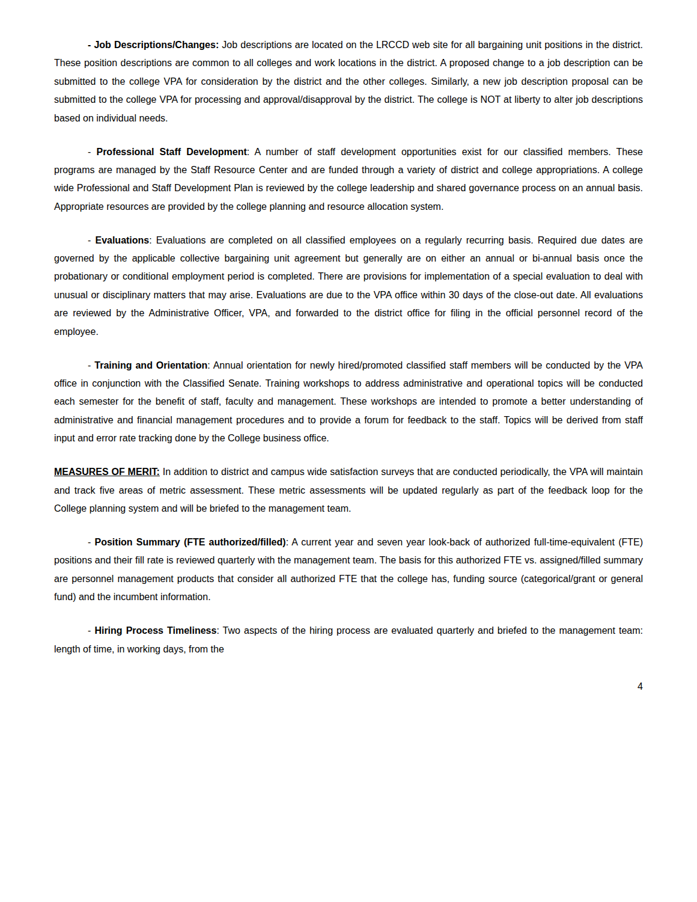- Job Descriptions/Changes: Job descriptions are located on the LRCCD web site for all bargaining unit positions in the district. These position descriptions are common to all colleges and work locations in the district. A proposed change to a job description can be submitted to the college VPA for consideration by the district and the other colleges. Similarly, a new job description proposal can be submitted to the college VPA for processing and approval/disapproval by the district. The college is NOT at liberty to alter job descriptions based on individual needs.
- Professional Staff Development: A number of staff development opportunities exist for our classified members. These programs are managed by the Staff Resource Center and are funded through a variety of district and college appropriations. A college wide Professional and Staff Development Plan is reviewed by the college leadership and shared governance process on an annual basis. Appropriate resources are provided by the college planning and resource allocation system.
- Evaluations: Evaluations are completed on all classified employees on a regularly recurring basis. Required due dates are governed by the applicable collective bargaining unit agreement but generally are on either an annual or bi-annual basis once the probationary or conditional employment period is completed. There are provisions for implementation of a special evaluation to deal with unusual or disciplinary matters that may arise. Evaluations are due to the VPA office within 30 days of the close-out date. All evaluations are reviewed by the Administrative Officer, VPA, and forwarded to the district office for filing in the official personnel record of the employee.
- Training and Orientation: Annual orientation for newly hired/promoted classified staff members will be conducted by the VPA office in conjunction with the Classified Senate. Training workshops to address administrative and operational topics will be conducted each semester for the benefit of staff, faculty and management. These workshops are intended to promote a better understanding of administrative and financial management procedures and to provide a forum for feedback to the staff. Topics will be derived from staff input and error rate tracking done by the College business office.
MEASURES OF MERIT: In addition to district and campus wide satisfaction surveys that are conducted periodically, the VPA will maintain and track five areas of metric assessment. These metric assessments will be updated regularly as part of the feedback loop for the College planning system and will be briefed to the management team.
- Position Summary (FTE authorized/filled): A current year and seven year look-back of authorized full-time-equivalent (FTE) positions and their fill rate is reviewed quarterly with the management team. The basis for this authorized FTE vs. assigned/filled summary are personnel management products that consider all authorized FTE that the college has, funding source (categorical/grant or general fund) and the incumbent information.
- Hiring Process Timeliness: Two aspects of the hiring process are evaluated quarterly and briefed to the management team: length of time, in working days, from the
4